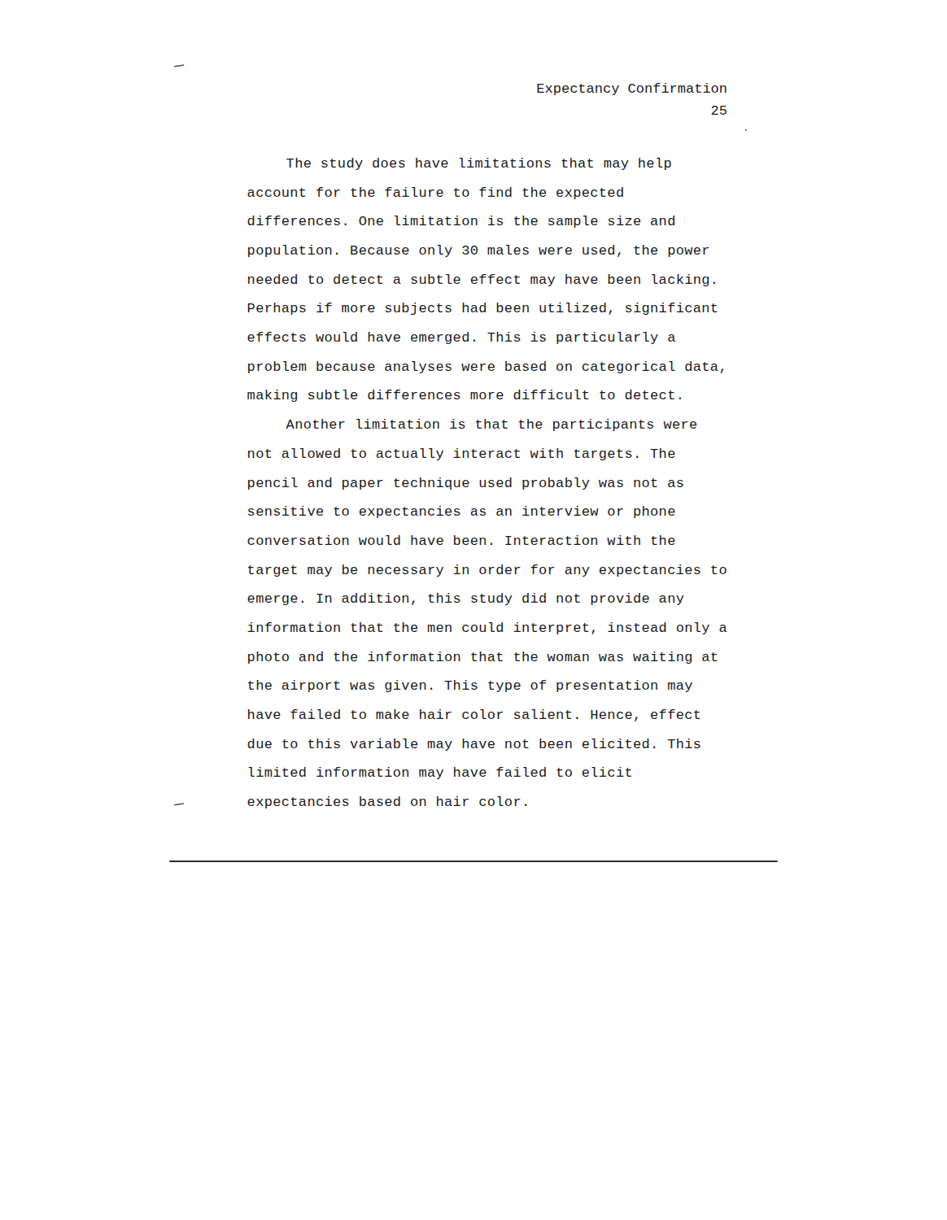— — ·
Expectancy Confirmation 25
The study does have limitations that may help account for the failure to find the expected differences. One limitation is the sample size and population. Because only 30 males were used, the power needed to detect a subtle effect may have been lacking. Perhaps if more subjects had been utilized, significant effects would have emerged. This is particularly a problem because analyses were based on categorical data, making subtle differences more difficult to detect.
Another limitation is that the participants were not allowed to actually interact with targets. The pencil and paper technique used probably was not as sensitive to expectancies as an interview or phone conversation would have been. Interaction with the target may be necessary in order for any expectancies to emerge. In addition, this study did not provide any information that the men could interpret, instead only a photo and the information that the woman was waiting at the airport was given. This type of presentation may have failed to make hair color salient. Hence, effect due to this variable may have not been elicited. This limited information may have failed to elicit expectancies based on hair color.